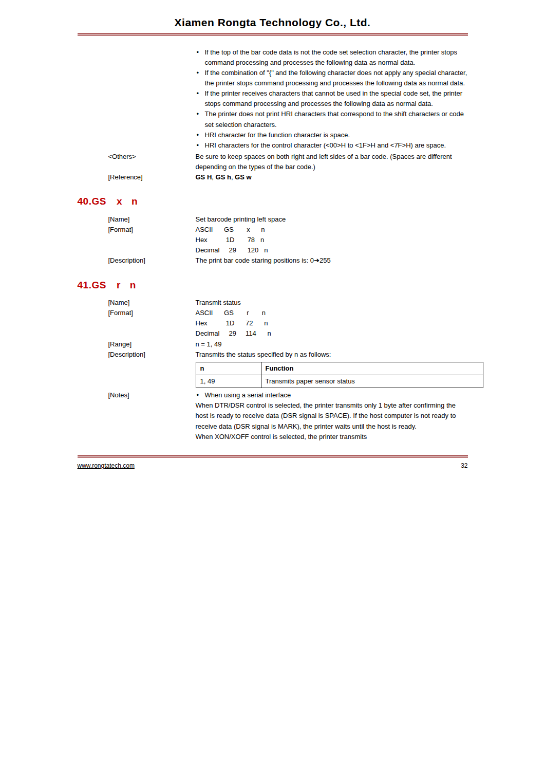Xiamen Rongta Technology Co., Ltd.
If the top of the bar code data is not the code set selection character, the printer stops command processing and processes the following data as normal data.
If the combination of "{" and the following character does not apply any special character, the printer stops command processing and processes the following data as normal data.
If the printer receives characters that cannot be used in the special code set, the printer stops command processing and processes the following data as normal data.
The printer does not print HRI characters that correspond to the shift characters or code set selection characters.
HRI character for the function character is space.
HRI characters for the control character (<00>H to <1F>H and <7F>H) are space.
<Others>
Be sure to keep spaces on both right and left sides of a bar code. (Spaces are different depending on the types of the bar code.)
[Reference]
GS H, GS h, GS w
40.GS x n
[Name]
Set barcode printing left space
[Format]
ASCII GS x n Hex 1D 78 n Decimal 29 120 n
[Description]
The print bar code staring positions is: 0➔255
41.GS r n
[Name]
Transmit status
[Format]
ASCII GS r n Hex 1D 72 n Decimal 29 114 n
[Range]
n = 1, 49
[Description]
Transmits the status specified by n as follows:
| n | Function |
| --- | --- |
| 1, 49 | Transmits paper sensor status |
[Notes]
When using a serial interface
When DTR/DSR control is selected, the printer transmits only 1 byte after confirming the host is ready to receive data (DSR signal is SPACE). If the host computer is not ready to receive data (DSR signal is MARK), the printer waits until the host is ready.
When XON/XOFF control is selected, the printer transmits
www.rongtatech.com 32